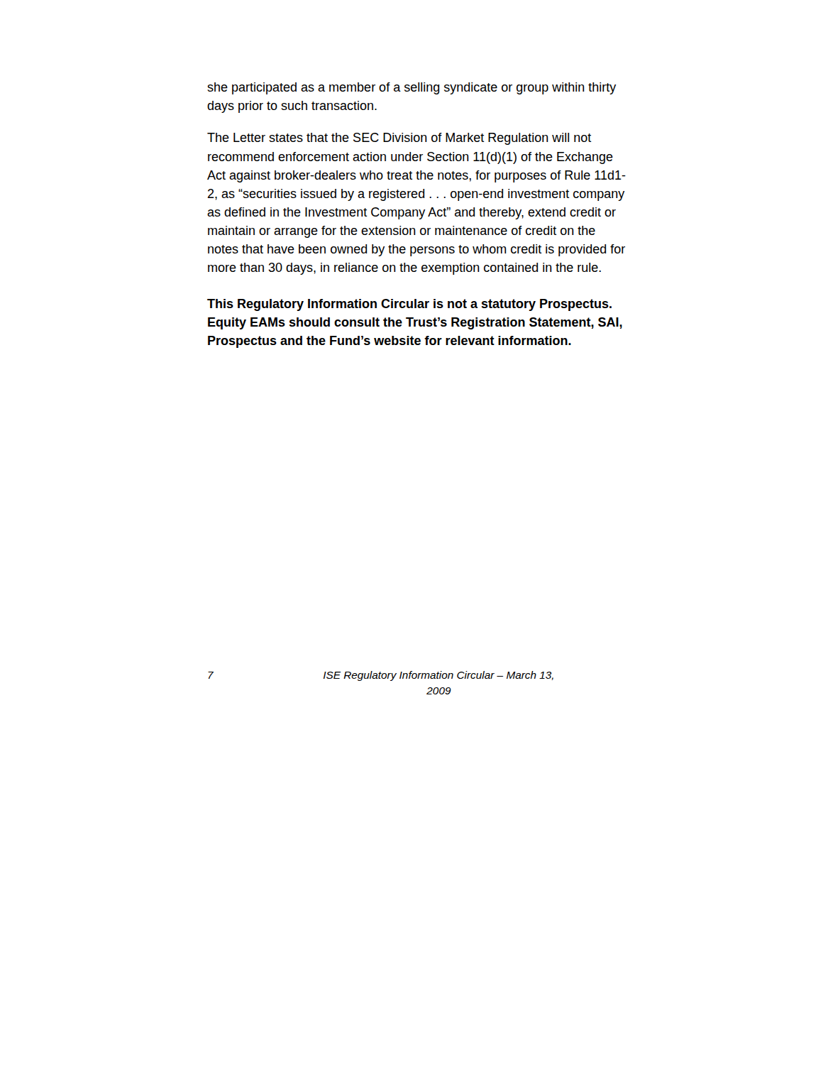she participated as a member of a selling syndicate or group within thirty days prior to such transaction.
The Letter states that the SEC Division of Market Regulation will not recommend enforcement action under Section 11(d)(1) of the Exchange Act against broker-dealers who treat the notes, for purposes of Rule 11d1-2, as “securities issued by a registered . . . open-end investment company as defined in the Investment Company Act” and thereby, extend credit or maintain or arrange for the extension or maintenance of credit on the notes that have been owned by the persons to whom credit is provided for more than 30 days, in reliance on the exemption contained in the rule.
This Regulatory Information Circular is not a statutory Prospectus. Equity EAMs should consult the Trust’s Registration Statement, SAI, Prospectus and the Fund’s website for relevant information.
7 ISE Regulatory Information Circular – March 13, 2009